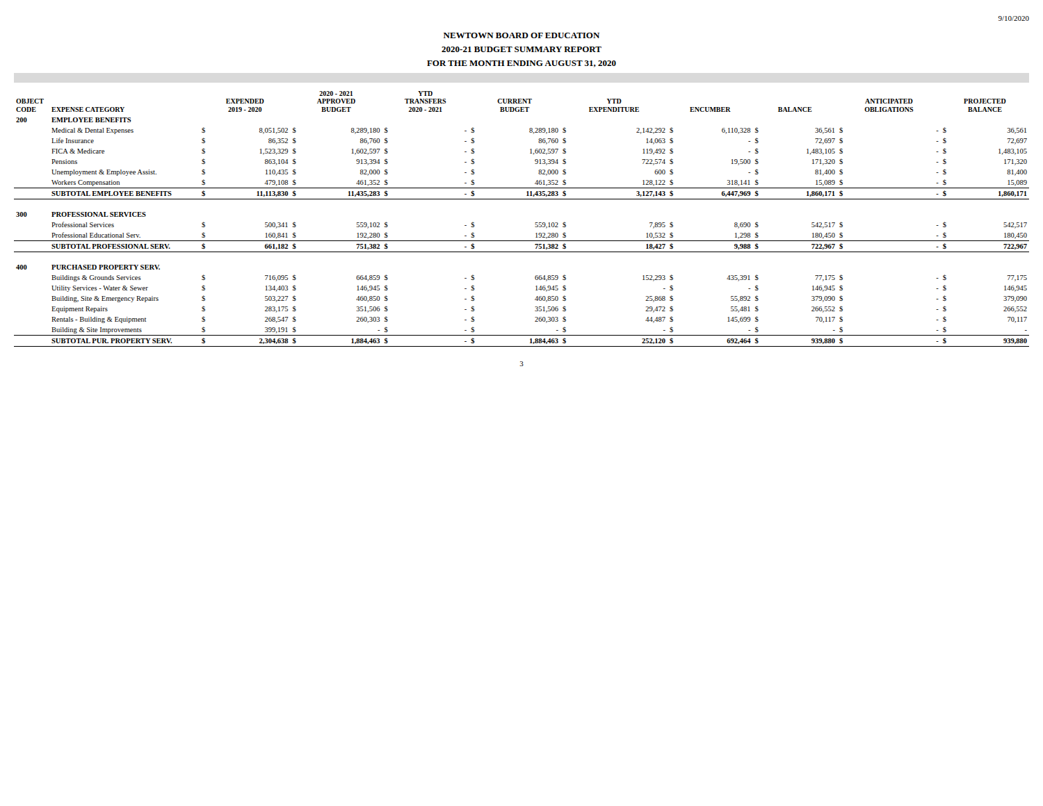9/10/2020
NEWTOWN BOARD OF EDUCATION
2020-21 BUDGET SUMMARY REPORT
FOR THE MONTH ENDING AUGUST 31, 2020
| OBJECT CODE | EXPENSE CATEGORY | EXPENDED 2019 - 2020 | 2020 - 2021 APPROVED BUDGET | YTD TRANSFERS 2020 - 2021 | CURRENT BUDGET | YTD EXPENDITURE | ENCUMBER | BALANCE | ANTICIPATED OBLIGATIONS | PROJECTED BALANCE |
| --- | --- | --- | --- | --- | --- | --- | --- | --- | --- | --- |
| 200 | EMPLOYEE BENEFITS | |
| | Medical & Dental Expenses | $ | 8,051,502 | $ | 8,289,180 | $ | - | $ | 8,289,180 | $ | 2,142,292 | $ | 6,110,328 | $ | 36,561 | $ | - | $ | 36,561 |
| | Life Insurance | $ | 86,352 | $ | 86,760 | $ | - | $ | 86,760 | $ | 14,063 | $ | - | $ | 72,697 | $ | - | $ | 72,697 |
| | FICA & Medicare | $ | 1,523,329 | $ | 1,602,597 | $ | - | $ | 1,602,597 | $ | 119,492 | $ | - | $ | 1,483,105 | $ | - | $ | 1,483,105 |
| | Pensions | $ | 863,104 | $ | 913,394 | $ | - | $ | 913,394 | $ | 722,574 | $ | 19,500 | $ | 171,320 | $ | - | $ | 171,320 |
| | Unemployment & Employee Assist. | $ | 110,435 | $ | 82,000 | $ | - | $ | 82,000 | $ | 600 | $ | - | $ | 81,400 | $ | - | $ | 81,400 |
| | Workers Compensation | $ | 479,108 | $ | 461,352 | $ | - | $ | 461,352 | $ | 128,122 | $ | 318,141 | $ | 15,089 | $ | - | $ | 15,089 |
| | SUBTOTAL EMPLOYEE BENEFITS | $ | 11,113,830 | $ | 11,435,283 | $ | - | $ | 11,435,283 | $ | 3,127,143 | $ | 6,447,969 | $ | 1,860,171 | $ | - | $ | 1,860,171 |
| 300 | PROFESSIONAL SERVICES | |
| | Professional Services | $ | 500,341 | $ | 559,102 | $ | - | $ | 559,102 | $ | 7,895 | $ | 8,690 | $ | 542,517 | $ | - | $ | 542,517 |
| | Professional Educational Serv. | $ | 160,841 | $ | 192,280 | $ | - | $ | 192,280 | $ | 10,532 | $ | 1,298 | $ | 180,450 | $ | - | $ | 180,450 |
| | SUBTOTAL PROFESSIONAL SERV. | $ | 661,182 | $ | 751,382 | $ | - | $ | 751,382 | $ | 18,427 | $ | 9,988 | $ | 722,967 | $ | - | $ | 722,967 |
| 400 | PURCHASED PROPERTY SERV. | |
| | Buildings & Grounds Services | $ | 716,095 | $ | 664,859 | $ | - | $ | 664,859 | $ | 152,293 | $ | 435,391 | $ | 77,175 | $ | - | $ | 77,175 |
| | Utility Services - Water & Sewer | $ | 134,403 | $ | 146,945 | $ | - | $ | 146,945 | $ | - | $ | - | $ | 146,945 | $ | - | $ | 146,945 |
| | Building, Site & Emergency Repairs | $ | 503,227 | $ | 460,850 | $ | - | $ | 460,850 | $ | 25,868 | $ | 55,892 | $ | 379,090 | $ | - | $ | 379,090 |
| | Equipment Repairs | $ | 283,175 | $ | 351,506 | $ | - | $ | 351,506 | $ | 29,472 | $ | 55,481 | $ | 266,552 | $ | - | $ | 266,552 |
| | Rentals - Building & Equipment | $ | 268,547 | $ | 260,303 | $ | - | $ | 260,303 | $ | 44,487 | $ | 145,699 | $ | 70,117 | $ | - | $ | 70,117 |
| | Building & Site Improvements | $ | 399,191 | $ | - | $ | - | $ | - | $ | - | $ | - | $ | - | $ | - | $ | - |
| | SUBTOTAL PUR. PROPERTY SERV. | $ | 2,304,638 | $ | 1,884,463 | $ | - | $ | 1,884,463 | $ | 252,120 | $ | 692,464 | $ | 939,880 | $ | - | $ | 939,880 |
3